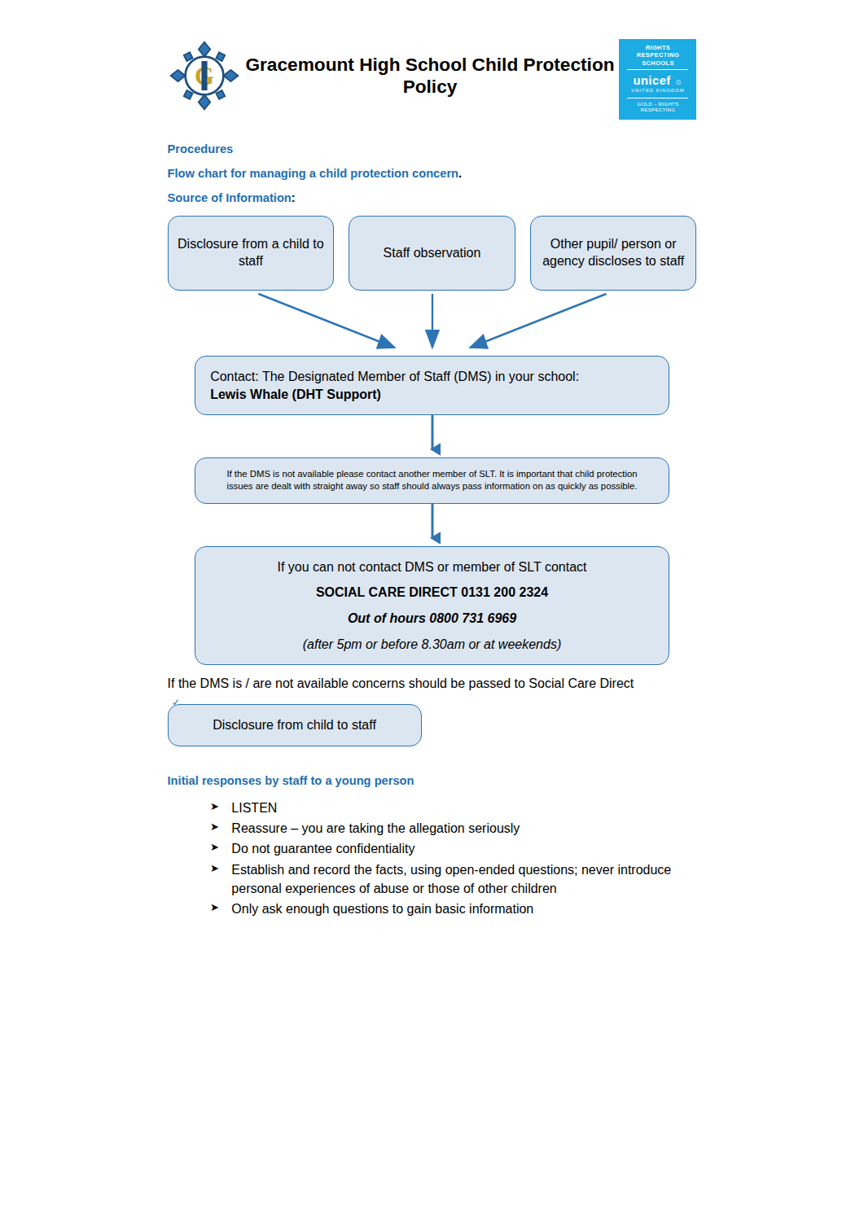G
Gracemount High School Child Protection Policy
RIGHTS
RESPECTING
SCHOOLS
unicef ☺ UNITED KINGDOM
GOLD – RIGHTS RESPECTING
Procedures
Flow chart for managing a child protection concern.
Source of Information:
Disclosure from a child to staff
Staff observation
Other pupil/ person or agency discloses to staff
Contact: The Designated Member of Staff (DMS) in your school:
Lewis Whale (DHT Support)
If the DMS is not available please contact another member of SLT. It is important that child protection issues are dealt with straight away so staff should always pass information on as quickly as possible.
If you can not contact DMS or member of SLT contact
SOCIAL CARE DIRECT 0131 200 2324
Out of hours 0800 731 6969
(after 5pm or before 8.30am or at weekends)
If the DMS is / are not available concerns should be passed to Social Care Direct
✓ Disclosure from child to staff
Initial responses by staff to a young person
LISTEN
Reassure – you are taking the allegation seriously
Do not guarantee confidentiality
Establish and record the facts, using open-ended questions; never introduce personal experiences of abuse or those of other children
Only ask enough questions to gain basic information